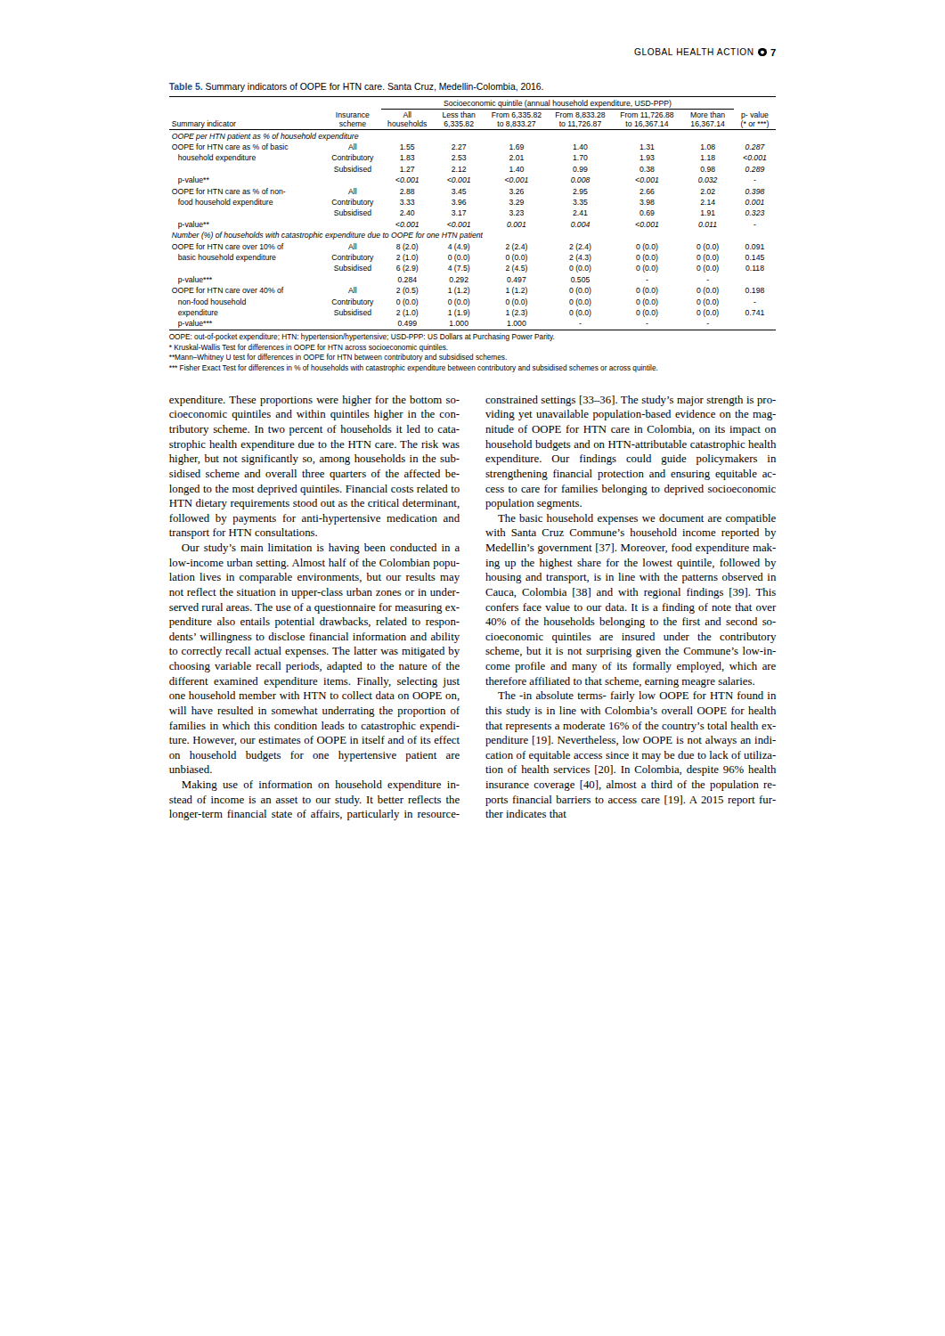Global Health Action ● 7
Table 5. Summary indicators of OOPE for HTN care. Santa Cruz, Medellin-Colombia, 2016.
| | | Socioeconomic quintile (annual household expenditure, USD-PPP) | |
| Summary indicator | Insurance scheme | All households | Less than 6,335.82 | From 6,335.82 to 8,833.27 | From 8,833.28 to 11,726.87 | From 11,726.88 to 16,367.14 | More than 16,367.14 | p- value (* or ***) |
| OOPE per HTN patient as % of household expenditure |
| OOPE for HTN care as % of basic | All | 1.55 | 2.27 | 1.69 | 1.40 | 1.31 | 1.08 | 0.287 |
| household expenditure | Contributory | 1.83 | 2.53 | 2.01 | 1.70 | 1.93 | 1.18 | <0.001 |
| | Subsidised | 1.27 | 2.12 | 1.40 | 0.99 | 0.38 | 0.98 | 0.289 |
| p-value** | | <0.001 | <0.001 | <0.001 | 0.008 | <0.001 | 0.032 | - |
| OOPE for HTN care as % of non- | All | 2.88 | 3.45 | 3.26 | 2.95 | 2.66 | 2.02 | 0.398 |
| food household expenditure | Contributory | 3.33 | 3.96 | 3.29 | 3.35 | 3.98 | 2.14 | 0.001 |
| | Subsidised | 2.40 | 3.17 | 3.23 | 2.41 | 0.69 | 1.91 | 0.323 |
| p-value** | | <0.001 | <0.001 | 0.001 | 0.004 | <0.001 | 0.011 | - |
| Number (%) of households with catastrophic expenditure due to OOPE for one HTN patient |
| OOPE for HTN care over 10% of | All | 8 (2.0) | 4 (4.9) | 2 (2.4) | 2 (2.4) | 0 (0.0) | 0 (0.0) | 0.091 |
| basic household expenditure | Contributory | 2 (1.0) | 0 (0.0) | 0 (0.0) | 2 (4.3) | 0 (0.0) | 0 (0.0) | 0.145 |
| | Subsidised | 6 (2.9) | 4 (7.5) | 2 (4.5) | 0 (0.0) | 0 (0.0) | 0 (0.0) | 0.118 |
| p-value*** | | 0.284 | 0.292 | 0.497 | 0.505 | - | - | |
| OOPE for HTN care over 40% of | All | 2 (0.5) | 1 (1.2) | 1 (1.2) | 0 (0.0) | 0 (0.0) | 0 (0.0) | 0.198 |
| non-food household | Contributory | 0 (0.0) | 0 (0.0) | 0 (0.0) | 0 (0.0) | 0 (0.0) | 0 (0.0) | - |
| expenditure | Subsidised | 2 (1.0) | 1 (1.9) | 1 (2.3) | 0 (0.0) | 0 (0.0) | 0 (0.0) | 0.741 |
| p-value*** | | 0.499 | 1.000 | 1.000 | - | - | - | |
OOPE: out-of-pocket expenditure; HTN: hypertension/hypertensive; USD-PPP: US Dollars at Purchasing Power Parity.
* Kruskal-Wallis Test for differences in OOPE for HTN across socioeconomic quintiles.
**Mann–Whitney U test for differences in OOPE for HTN between contributory and subsidised schemes.
*** Fisher Exact Test for differences in % of households with catastrophic expenditure between contributory and subsidised schemes or across quintile.
expenditure. These proportions were higher for the bottom socioeconomic quintiles and within quintiles higher in the contributory scheme. In two percent of households it led to catastrophic health expenditure due to the HTN care. The risk was higher, but not significantly so, among households in the subsidised scheme and overall three quarters of the affected belonged to the most deprived quintiles. Financial costs related to HTN dietary requirements stood out as the critical determinant, followed by payments for anti-hypertensive medication and transport for HTN consultations.
Our study’s main limitation is having been conducted in a low-income urban setting. Almost half of the Colombian population lives in comparable environments, but our results may not reflect the situation in upper-class urban zones or in underserved rural areas. The use of a questionnaire for measuring expenditure also entails potential drawbacks, related to respondents’ willingness to disclose financial information and ability to correctly recall actual expenses. The latter was mitigated by choosing variable recall periods, adapted to the nature of the different examined expenditure items. Finally, selecting just one household member with HTN to collect data on OOPE on, will have resulted in somewhat underrating the proportion of families in which this condition leads to catastrophic expenditure. However, our estimates of OOPE in itself and of its effect on household budgets for one hypertensive patient are unbiased.
Making use of information on household expenditure instead of income is an asset to our study. It better reflects the longer-term financial state of affairs, particularly in resource-constrained settings [33–36]. The study’s major strength is providing yet unavailable population-based evidence on the magnitude of OOPE for HTN care in Colombia, on its impact on household budgets and on HTN-attributable catastrophic health expenditure. Our findings could guide policymakers in strengthening financial protection and ensuring equitable access to care for families belonging to deprived socioeconomic population segments.
The basic household expenses we document are compatible with Santa Cruz Commune’s household income reported by Medellin’s government [37]. Moreover, food expenditure making up the highest share for the lowest quintile, followed by housing and transport, is in line with the patterns observed in Cauca, Colombia [38] and with regional findings [39]. This confers face value to our data. It is a finding of note that over 40% of the households belonging to the first and second socioeconomic quintiles are insured under the contributory scheme, but it is not surprising given the Commune’s low-income profile and many of its formally employed, which are therefore affiliated to that scheme, earning meagre salaries.
The -in absolute terms- fairly low OOPE for HTN found in this study is in line with Colombia’s overall OOPE for health that represents a moderate 16% of the country’s total health expenditure [19]. Nevertheless, low OOPE is not always an indication of equitable access since it may be due to lack of utilization of health services [20]. In Colombia, despite 96% health insurance coverage [40], almost a third of the population reports financial barriers to access care [19]. A 2015 report further indicates that